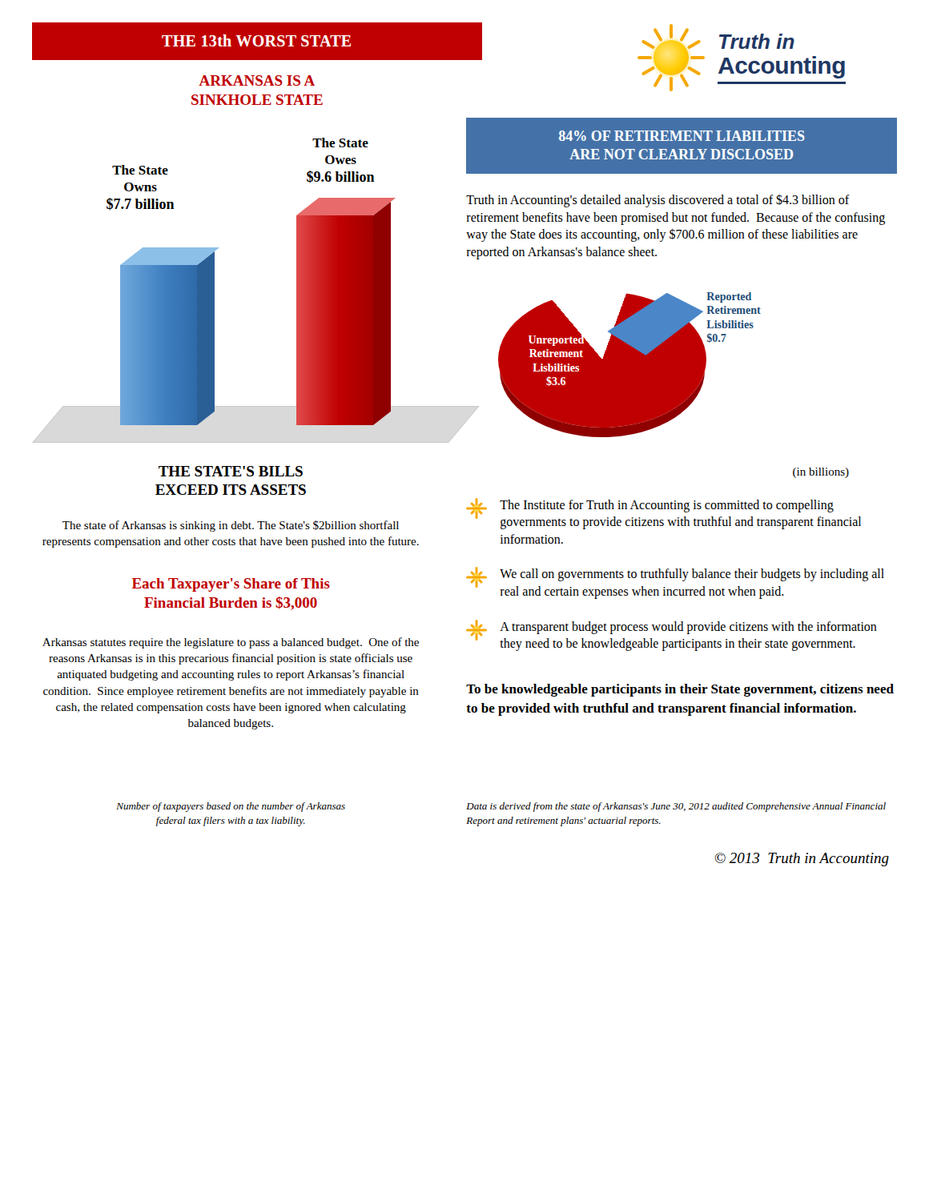THE 13th WORST STATE
ARKANSAS IS A
SINKHOLE STATE
Truth in
Accounting
The State
Owns
$7.7 billion
The State
Owes
$9.6 billion
THE STATE'S BILLS
EXCEED ITS ASSETS
The state of Arkansas is sinking in debt. The State's $2billion shortfall represents compensation and other costs that have been pushed into the future.
Each Taxpayer's Share of This
Financial Burden is $3,000
Arkansas statutes require the legislature to pass a balanced budget. One of the reasons Arkansas is in this precarious financial position is state officials use antiquated budgeting and accounting rules to report Arkansas’s financial condition. Since employee retirement benefits are not immediately payable in cash, the related compensation costs have been ignored when calculating balanced budgets.
84% OF RETIREMENT LIABILITIES
ARE NOT CLEARLY DISCLOSED
Truth in Accounting's detailed analysis discovered a total of $4.3 billion of retirement benefits have been promised but not funded. Because of the confusing way the State does its accounting, only $700.6 million of these liabilities are reported on Arkansas's balance sheet.
Unreported
Retirement
Lisbilities
$3.6
Reported
Retirement
Lisbilities
$0.7
(in billions)
The Institute for Truth in Accounting is committed to compelling governments to provide citizens with truthful and transparent financial information.
We call on governments to truthfully balance their budgets by including all real and certain expenses when incurred not when paid.
A transparent budget process would provide citizens with the information they need to be knowledgeable participants in their state government.
To be knowledgeable participants in their State government, citizens need to be provided with truthful and transparent financial information.
Number of taxpayers based on the number of Arkansas
federal tax filers with a tax liability.
Data is derived from the state of Arkansas's June 30, 2012 audited Comprehensive Annual Financial Report and retirement plans' actuarial reports.
© 2013 Truth in Accounting